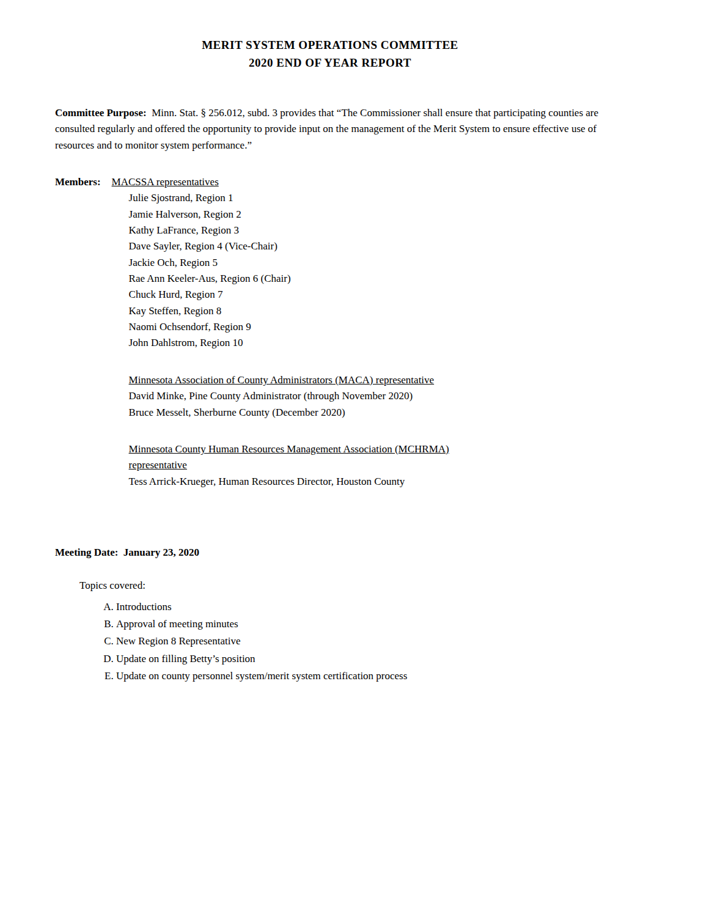MERIT SYSTEM OPERATIONS COMMITTEE
2020 END OF YEAR REPORT
Committee Purpose: Minn. Stat. § 256.012, subd. 3 provides that “The Commissioner shall ensure that participating counties are consulted regularly and offered the opportunity to provide input on the management of the Merit System to ensure effective use of resources and to monitor system performance.”
Members:
MACSSA representatives
Julie Sjostrand, Region 1
Jamie Halverson, Region 2
Kathy LaFrance, Region 3
Dave Sayler, Region 4 (Vice-Chair)
Jackie Och, Region 5
Rae Ann Keeler-Aus, Region 6 (Chair)
Chuck Hurd, Region 7
Kay Steffen, Region 8
Naomi Ochsendorf, Region 9
John Dahlstrom, Region 10
Minnesota Association of County Administrators (MACA) representative
David Minke, Pine County Administrator (through November 2020)
Bruce Messelt, Sherburne County (December 2020)
Minnesota County Human Resources Management Association (MCHRMA)
representative
Tess Arrick-Krueger, Human Resources Director, Houston County
Meeting Date: January 23, 2020
Topics covered:
Introductions
Approval of meeting minutes
New Region 8 Representative
Update on filling Betty’s position
Update on county personnel system/merit system certification process